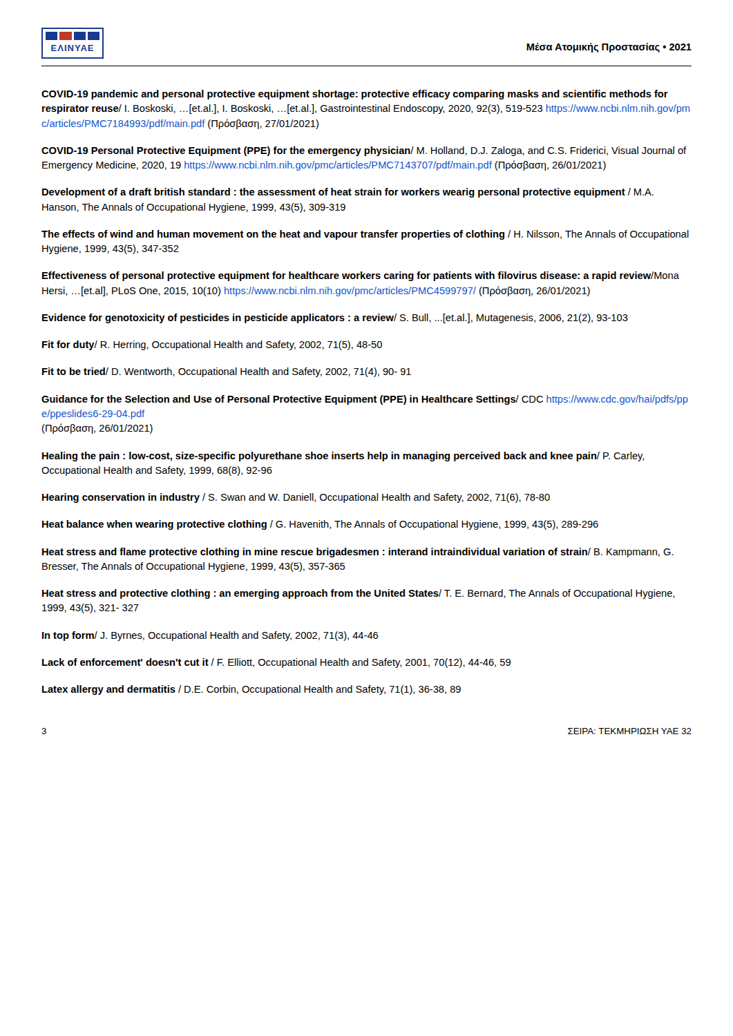ΕΛΙΝΥΑΕ
Μέσα Ατομικής Προστασίας • 2021
COVID-19 pandemic and personal protective equipment shortage: protective efficacy comparing masks and scientific methods for respirator reuse/ I. Boskoski, …[et.al.], I. Boskoski, …[et.al.], Gastrointestinal Endoscopy, 2020, 92(3), 519-523 https://www.ncbi.nlm.nih.gov/pmc/articles/PMC7184993/pdf/main.pdf (Πρόσβαση, 27/01/2021)
COVID-19 Personal Protective Equipment (PPE) for the emergency physician/ M. Holland, D.J. Zaloga, and C.S. Friderici, Visual Journal of Emergency Medicine, 2020, 19 https://www.ncbi.nlm.nih.gov/pmc/articles/PMC7143707/pdf/main.pdf (Πρόσβαση, 26/01/2021)
Development of a draft british standard : the assessment of heat strain for workers wearig personal protective equipment / M.A. Hanson, The Annals of Occupational Hygiene, 1999, 43(5), 309-319
The effects of wind and human movement on the heat and vapour transfer properties of clothing / H. Nilsson, The Annals of Occupational Hygiene, 1999, 43(5), 347-352
Effectiveness of personal protective equipment for healthcare workers caring for patients with filovirus disease: a rapid review/Mona Hersi, …[et.al], PLoS One, 2015, 10(10) https://www.ncbi.nlm.nih.gov/pmc/articles/PMC4599797/ (Πρόσβαση, 26/01/2021)
Evidence for genotoxicity of pesticides in pesticide applicators : a review/ S. Bull, ...[et.al.], Mutagenesis, 2006, 21(2), 93-103
Fit for duty/ R. Herring, Occupational Health and Safety, 2002, 71(5), 48-50
Fit to be tried/ D. Wentworth, Occupational Health and Safety, 2002, 71(4), 90- 91
Guidance for the Selection and Use of Personal Protective Equipment (PPE) in Healthcare Settings/ CDC https://www.cdc.gov/hai/pdfs/ppe/ppeslides6-29-04.pdf
(Πρόσβαση, 26/01/2021)
Healing the pain : low-cost, size-specific polyurethane shoe inserts help in managing perceived back and knee pain/ P. Carley, Occupational Health and Safety, 1999, 68(8), 92-96
Hearing conservation in industry / S. Swan and W. Daniell, Occupational Health and Safety, 2002, 71(6), 78-80
Heat balance when wearing protective clothing / G. Havenith, The Annals of Occupational Hygiene, 1999, 43(5), 289-296
Heat stress and flame protective clothing in mine rescue brigadesmen : interand intraindividual variation of strain/ B. Kampmann, G. Bresser, The Annals of Occupational Hygiene, 1999, 43(5), 357-365
Heat stress and protective clothing : an emerging approach from the United States/ T. E. Bernard, The Annals of Occupational Hygiene, 1999, 43(5), 321- 327
In top form/ J. Byrnes, Occupational Health and Safety, 2002, 71(3), 44-46
Lack of enforcement' doesn't cut it / F. Elliott, Occupational Health and Safety, 2001, 70(12), 44-46, 59
Latex allergy and dermatitis / D.E. Corbin, Occupational Health and Safety, 71(1), 36-38, 89
3
ΣΕΙΡΑ: ΤΕΚΜΗΡΙΩΣΗ ΥΑΕ 32